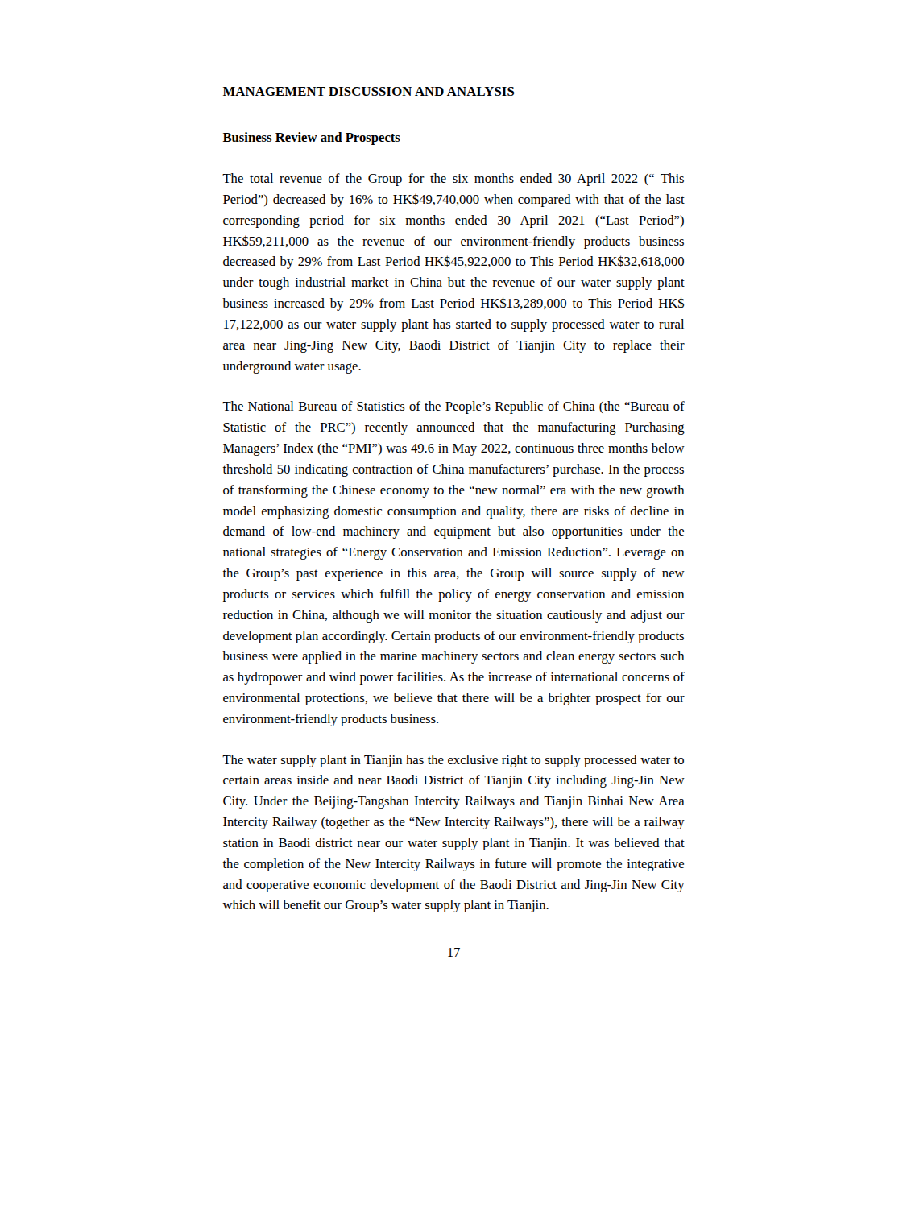MANAGEMENT DISCUSSION AND ANALYSIS
Business Review and Prospects
The total revenue of the Group for the six months ended 30 April 2022 (“ This Period”) decreased by 16% to HK$49,740,000 when compared with that of the last corresponding period for six months ended 30 April 2021 (“Last Period”) HK$59,211,000 as the revenue of our environment-friendly products business decreased by 29% from Last Period HK$45,922,000 to This Period HK$32,618,000 under tough industrial market in China but the revenue of our water supply plant business increased by 29% from Last Period HK$13,289,000 to This Period HK$ 17,122,000 as our water supply plant has started to supply processed water to rural area near Jing-Jing New City, Baodi District of Tianjin City to replace their underground water usage.
The National Bureau of Statistics of the People’s Republic of China (the “Bureau of Statistic of the PRC”) recently announced that the manufacturing Purchasing Managers’ Index (the “PMI”) was 49.6 in May 2022, continuous three months below threshold 50 indicating contraction of China manufacturers’ purchase. In the process of transforming the Chinese economy to the “new normal” era with the new growth model emphasizing domestic consumption and quality, there are risks of decline in demand of low-end machinery and equipment but also opportunities under the national strategies of “Energy Conservation and Emission Reduction”. Leverage on the Group’s past experience in this area, the Group will source supply of new products or services which fulfill the policy of energy conservation and emission reduction in China, although we will monitor the situation cautiously and adjust our development plan accordingly. Certain products of our environment-friendly products business were applied in the marine machinery sectors and clean energy sectors such as hydropower and wind power facilities. As the increase of international concerns of environmental protections, we believe that there will be a brighter prospect for our environment-friendly products business.
The water supply plant in Tianjin has the exclusive right to supply processed water to certain areas inside and near Baodi District of Tianjin City including Jing-Jin New City. Under the Beijing-Tangshan Intercity Railways and Tianjin Binhai New Area Intercity Railway (together as the “New Intercity Railways”), there will be a railway station in Baodi district near our water supply plant in Tianjin. It was believed that the completion of the New Intercity Railways in future will promote the integrative and cooperative economic development of the Baodi District and Jing-Jin New City which will benefit our Group’s water supply plant in Tianjin.
– 17 –